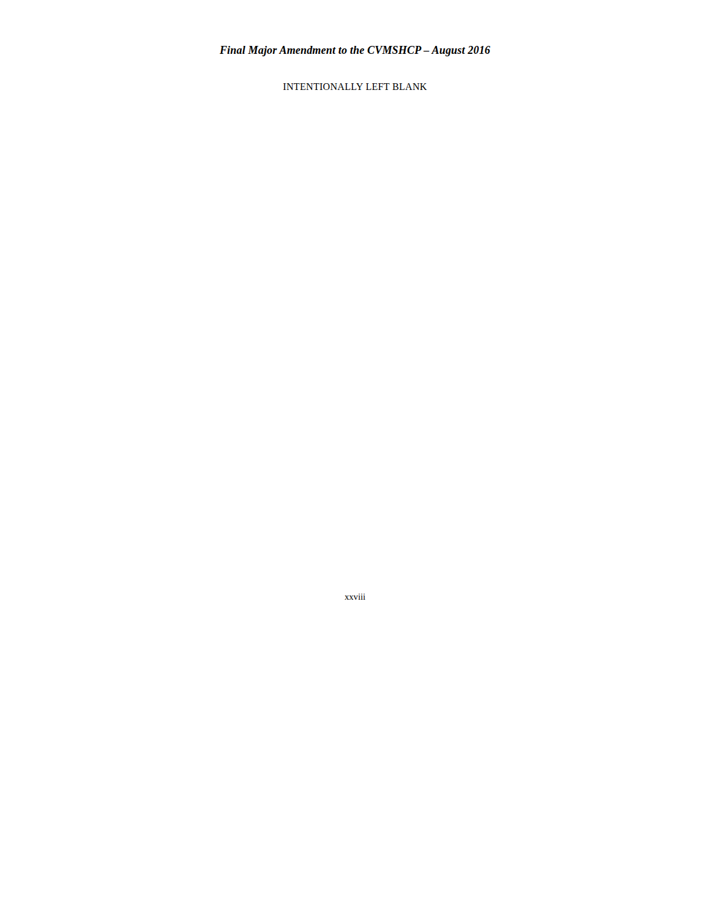Final Major Amendment to the CVMSHCP – August 2016
INTENTIONALLY LEFT BLANK
xxviii